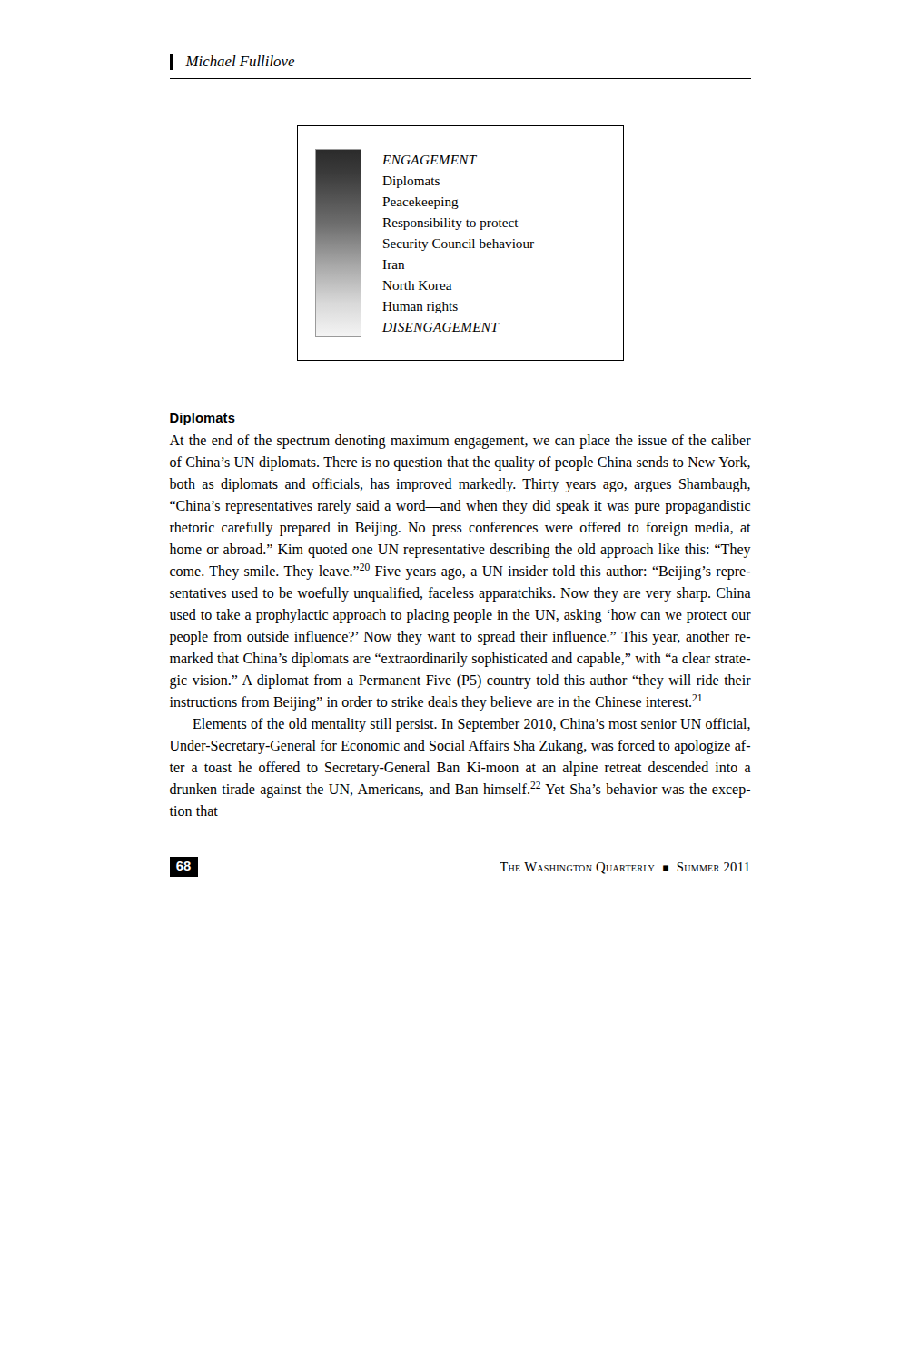Michael Fullilove
ENGAGEMENT
Diplomats
Peacekeeping
Responsibility to protect
Security Council behaviour
Iran
North Korea
Human rights
DISENGAGEMENT
Diplomats
At the end of the spectrum denoting maximum engagement, we can place the issue of the caliber of China’s UN diplomats. There is no question that the quality of people China sends to New York, both as diplomats and officials, has improved markedly. Thirty years ago, argues Shambaugh, “China’s representatives rarely said a word—and when they did speak it was pure propagandistic rhetoric carefully prepared in Beijing. No press conferences were offered to foreign media, at home or abroad.” Kim quoted one UN representative describing the old approach like this: “They come. They smile. They leave.”20 Five years ago, a UN insider told this author: “Beijing’s representatives used to be woefully unqualified, faceless apparatchiks. Now they are very sharp. China used to take a prophylactic approach to placing people in the UN, asking ‘how can we protect our people from outside influence?’ Now they want to spread their influence.” This year, another remarked that China’s diplomats are “extraordinarily sophisticated and capable,” with “a clear strategic vision.” A diplomat from a Permanent Five (P5) country told this author “they will ride their instructions from Beijing” in order to strike deals they believe are in the Chinese interest.21
Elements of the old mentality still persist. In September 2010, China’s most senior UN official, Under-Secretary-General for Economic and Social Affairs Sha Zukang, was forced to apologize after a toast he offered to Secretary-General Ban Ki-moon at an alpine retreat descended into a drunken tirade against the UN, Americans, and Ban himself.22 Yet Sha’s behavior was the exception that
68
The Washington Quarterly ■ Summer 2011